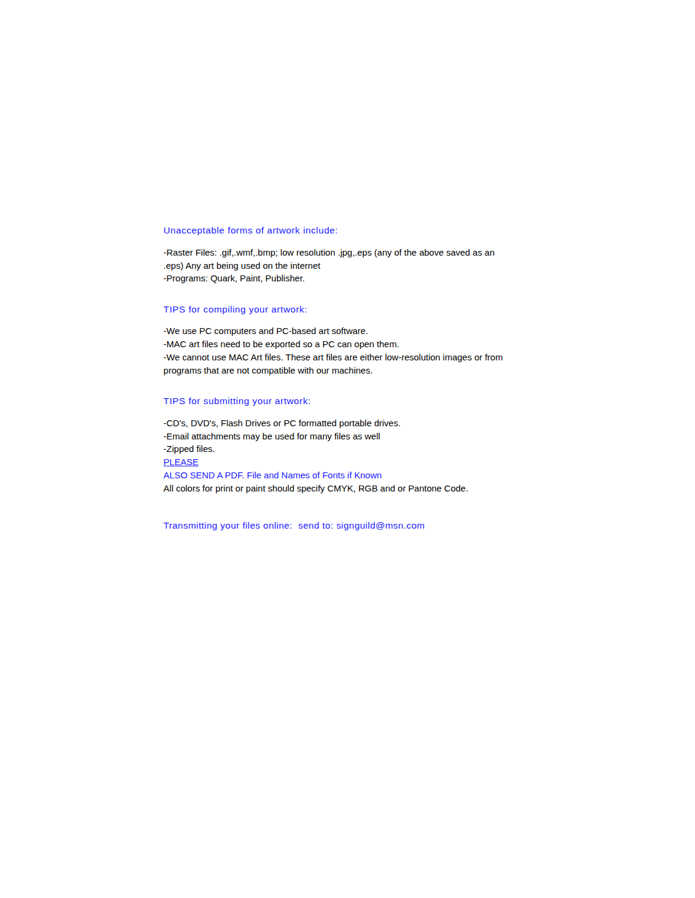Unacceptable forms of artwork include:
-Raster Files: .gif,.wmf,.bmp; low resolution .jpg,.eps (any of the above saved as an
.eps) Any art being used on the internet
-Programs: Quark, Paint, Publisher.
TIPS for compiling your artwork:
-We use PC computers and PC-based art software.
-MAC art files need to be exported so a PC can open them.
-We cannot use MAC Art files. These art files are either low-resolution images or from
programs that are not compatible with our machines.
TIPS for submitting your artwork:
-CD's, DVD's, Flash Drives or PC formatted portable drives.
-Email attachments may be used for many files as well
-Zipped files.
PLEASE
ALSO SEND A PDF. File and Names of Fonts if Known
All colors for print or paint should specify CMYK, RGB and or Pantone Code.
Transmitting your files online: send to: signguild@msn.com